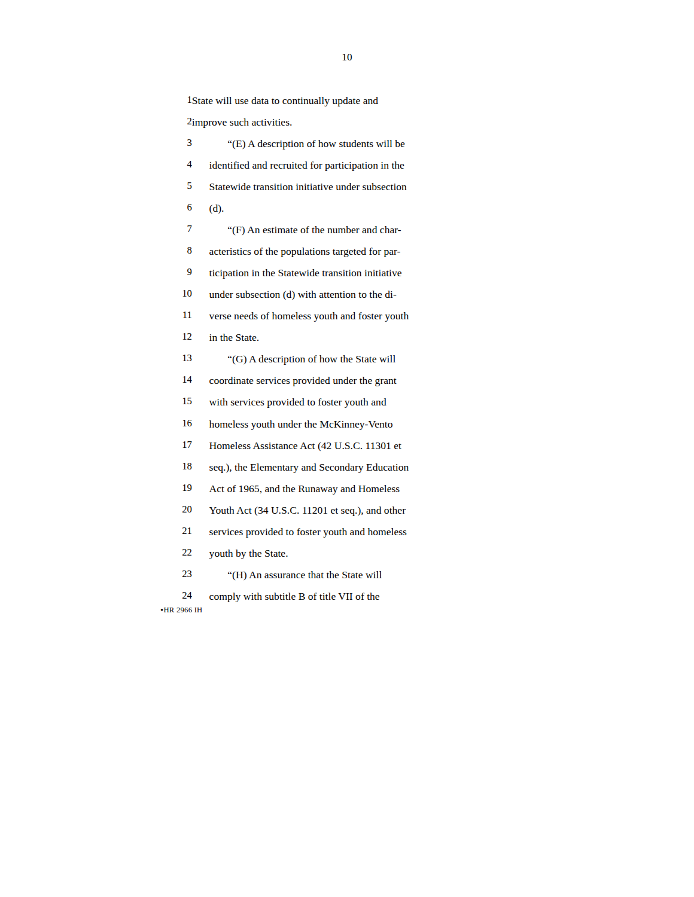10
| 1 | State will use data to continually update and |
| 2 | improve such activities. |
| 3 | “(E) A description of how students will be |
| 4 | identified and recruited for participation in the |
| 5 | Statewide transition initiative under subsection |
| 6 | (d). |
| 7 | “(F) An estimate of the number and char- |
| 8 | acteristics of the populations targeted for par- |
| 9 | ticipation in the Statewide transition initiative |
| 10 | under subsection (d) with attention to the di- |
| 11 | verse needs of homeless youth and foster youth |
| 12 | in the State. |
| 13 | “(G) A description of how the State will |
| 14 | coordinate services provided under the grant |
| 15 | with services provided to foster youth and |
| 16 | homeless youth under the McKinney-Vento |
| 17 | Homeless Assistance Act (42 U.S.C. 11301 et |
| 18 | seq.), the Elementary and Secondary Education |
| 19 | Act of 1965, and the Runaway and Homeless |
| 20 | Youth Act (34 U.S.C. 11201 et seq.), and other |
| 21 | services provided to foster youth and homeless |
| 22 | youth by the State. |
| 23 | “(H) An assurance that the State will |
| 24 | comply with subtitle B of title VII of the |
•HR 2966 IH